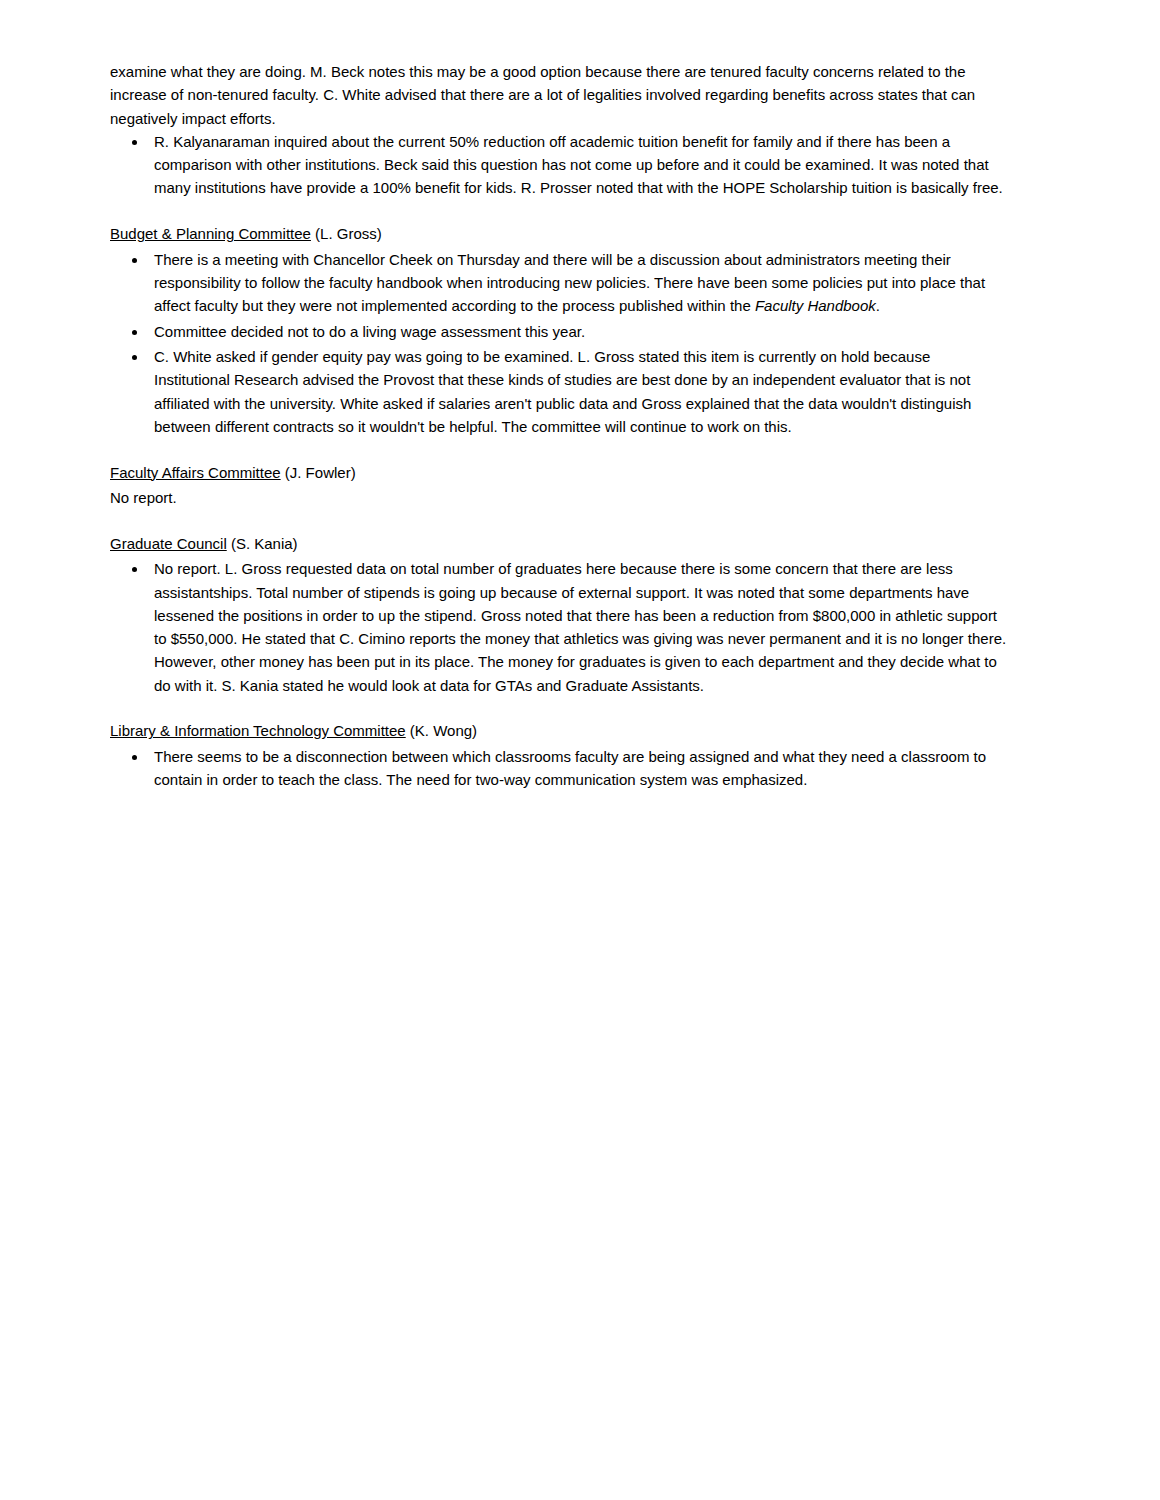examine what they are doing. M. Beck notes this may be a good option because there are tenured faculty concerns related to the increase of non-tenured faculty. C. White advised that there are a lot of legalities involved regarding benefits across states that can negatively impact efforts.
R. Kalyanaraman inquired about the current 50% reduction off academic tuition benefit for family and if there has been a comparison with other institutions. Beck said this question has not come up before and it could be examined. It was noted that many institutions have provide a 100% benefit for kids. R. Prosser noted that with the HOPE Scholarship tuition is basically free.
Budget & Planning Committee (L. Gross)
There is a meeting with Chancellor Cheek on Thursday and there will be a discussion about administrators meeting their responsibility to follow the faculty handbook when introducing new policies. There have been some policies put into place that affect faculty but they were not implemented according to the process published within the Faculty Handbook.
Committee decided not to do a living wage assessment this year.
C. White asked if gender equity pay was going to be examined. L. Gross stated this item is currently on hold because Institutional Research advised the Provost that these kinds of studies are best done by an independent evaluator that is not affiliated with the university. White asked if salaries aren't public data and Gross explained that the data wouldn't distinguish between different contracts so it wouldn't be helpful. The committee will continue to work on this.
Faculty Affairs Committee (J. Fowler)
No report.
Graduate Council (S. Kania)
No report. L. Gross requested data on total number of graduates here because there is some concern that there are less assistantships. Total number of stipends is going up because of external support. It was noted that some departments have lessened the positions in order to up the stipend. Gross noted that there has been a reduction from $800,000 in athletic support to $550,000. He stated that C. Cimino reports the money that athletics was giving was never permanent and it is no longer there. However, other money has been put in its place. The money for graduates is given to each department and they decide what to do with it. S. Kania stated he would look at data for GTAs and Graduate Assistants.
Library & Information Technology Committee (K. Wong)
There seems to be a disconnection between which classrooms faculty are being assigned and what they need a classroom to contain in order to teach the class. The need for two-way communication system was emphasized.